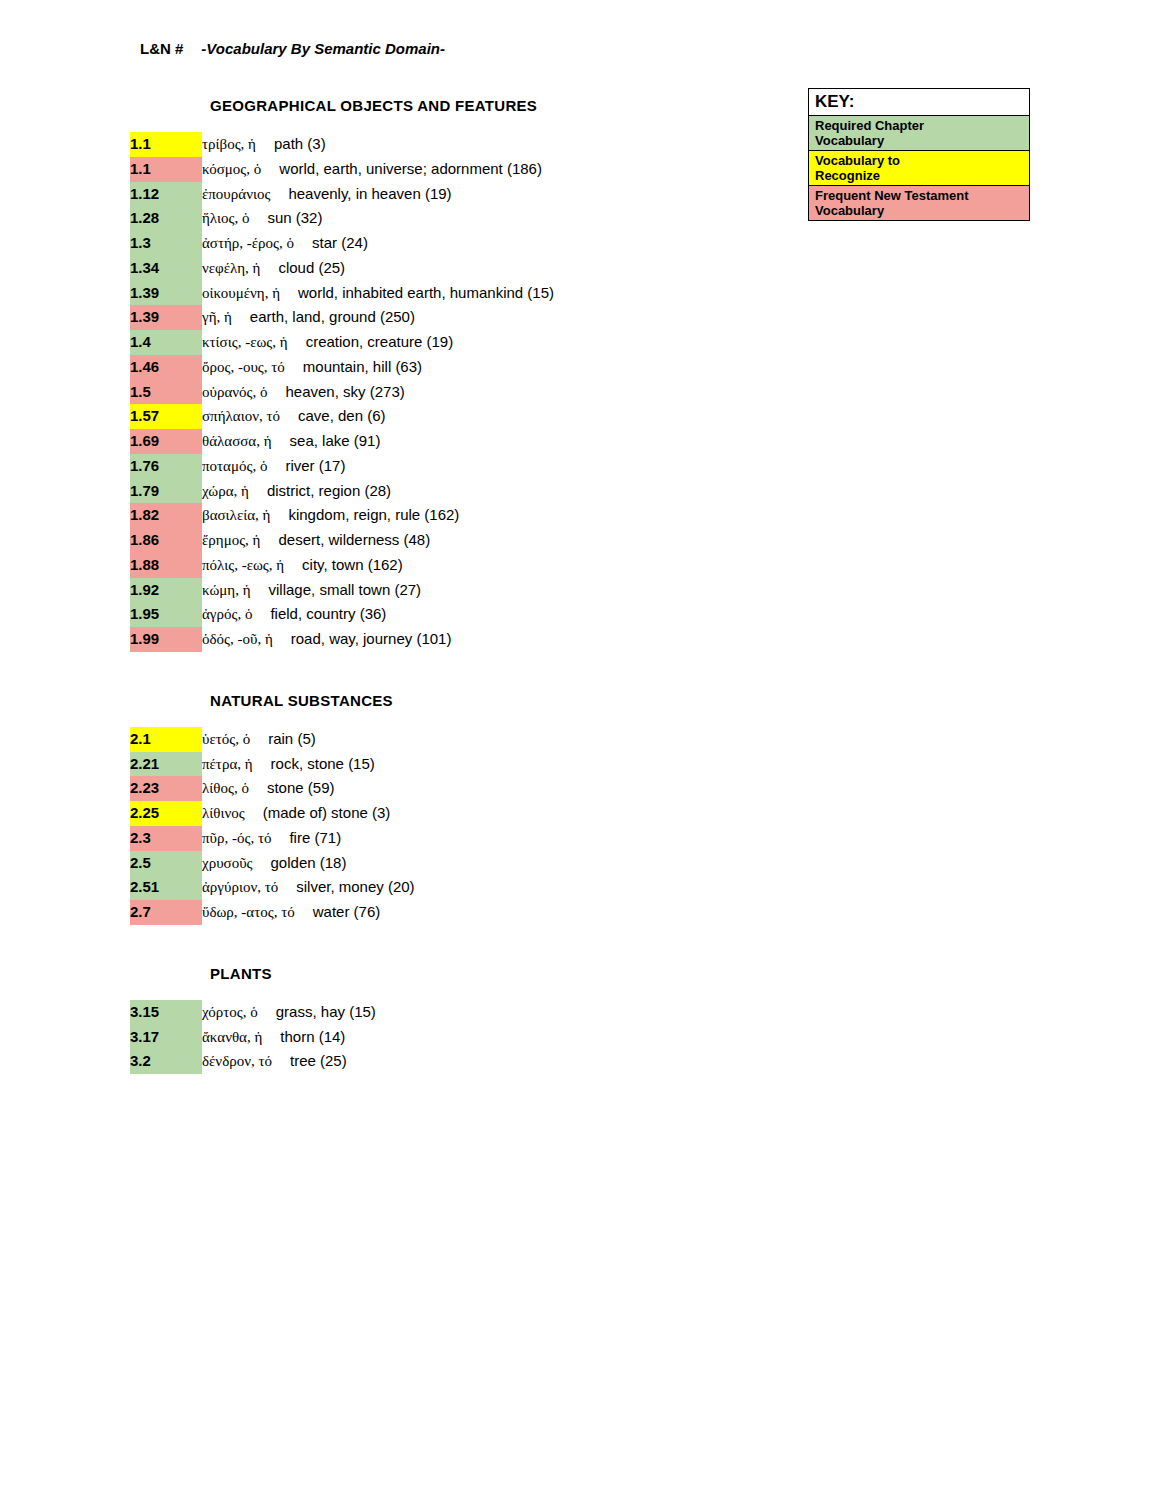L&N #-Vocabulary By Semantic Domain-
KEY:
Required Chapter Vocabulary
Vocabulary to Recognize
Frequent New Testament Vocabulary
GEOGRAPHICAL OBJECTS AND FEATURES
| 1.1 | τρίβος, ἡ path (3) |
| 1.1 | κόσμος, ὁ world, earth, universe; adornment (186) |
| 1.12 | ἐπουράνιος heavenly, in heaven (19) |
| 1.28 | ἥλιος, ὁ sun (32) |
| 1.3 | ἀστήρ, -έρος, ὁ star (24) |
| 1.34 | νεφέλη, ἡ cloud (25) |
| 1.39 | οἰκουμένη, ἡ world, inhabited earth, humankind (15) |
| 1.39 | γῆ, ἡ earth, land, ground (250) |
| 1.4 | κτίσις, -εως, ἡ creation, creature (19) |
| 1.46 | ὄρος, -ους, τό mountain, hill (63) |
| 1.5 | οὐρανός, ὁ heaven, sky (273) |
| 1.57 | σπήλαιον, τό cave, den (6) |
| 1.69 | θάλασσα, ἡ sea, lake (91) |
| 1.76 | ποταμός, ὁ river (17) |
| 1.79 | χώρα, ἡ district, region (28) |
| 1.82 | βασιλεία, ἡ kingdom, reign, rule (162) |
| 1.86 | ἔρημος, ἡ desert, wilderness (48) |
| 1.88 | πόλις, -εως, ἡ city, town (162) |
| 1.92 | κώμη, ἡ village, small town (27) |
| 1.95 | ἀγρός, ὁ field, country (36) |
| 1.99 | ὁδός, -οῦ, ἡ road, way, journey (101) |
NATURAL SUBSTANCES
| 2.1 | ὑετός, ὁ rain (5) |
| 2.21 | πέτρα, ἡ rock, stone (15) |
| 2.23 | λίθος, ὁ stone (59) |
| 2.25 | λίθινος (made of) stone (3) |
| 2.3 | πῦρ, -ός, τό fire (71) |
| 2.5 | χρυσοῦς golden (18) |
| 2.51 | ἀργύριον, τό silver, money (20) |
| 2.7 | ὕδωρ, -ατος, τό water (76) |
PLANTS
| 3.15 | χόρτος, ὁ grass, hay (15) |
| 3.17 | ἄκανθα, ἡ thorn (14) |
| 3.2 | δένδρον, τό tree (25) |